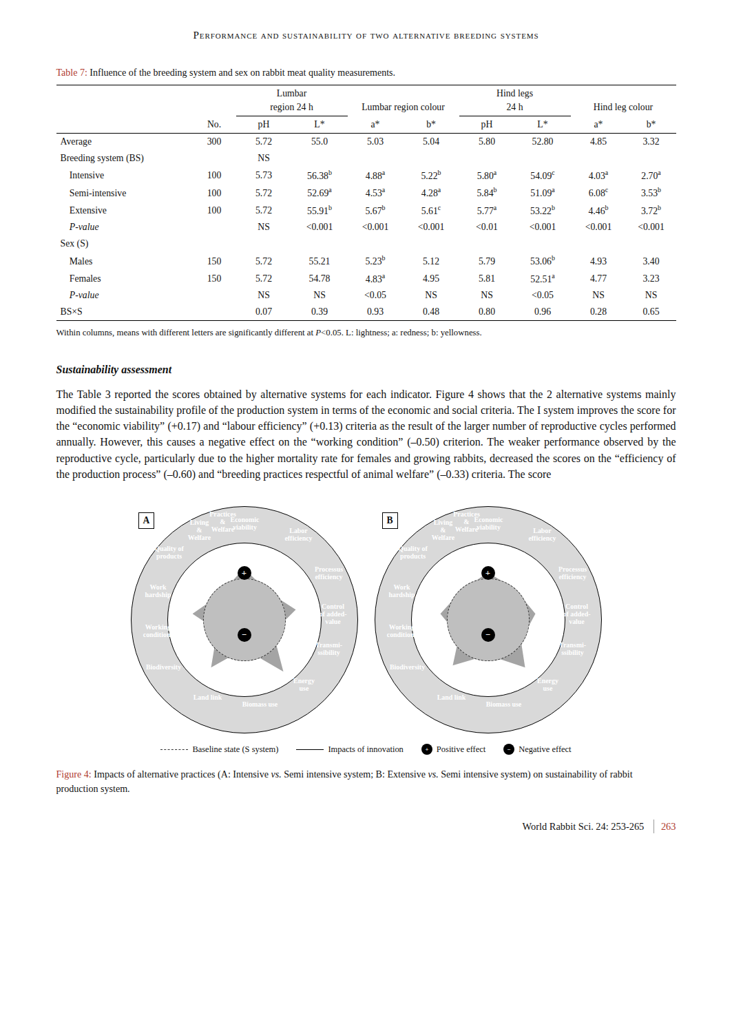Performance and sustainability of two alternative breeding systems
Table 7: Influence of the breeding system and sex on rabbit meat quality measurements.
| | | Lumbar region 24 h | Lumbar region colour | Hind legs 24 h | Hind leg colour |
| --- | --- | --- | --- | --- | --- |
| | No. | pH | L* | a* | b* | pH | L* | a* | b* |
| Average | 300 | 5.72 | 55.0 | 5.03 | 5.04 | 5.80 | 52.80 | 4.85 | 3.32 |
| Breeding system (BS) | | NS | | | | | | | |
| Intensive | 100 | 5.73 | 56.38 b | 4.88 a | 5.22 b | 5.80 a | 54.09 c | 4.03 a | 2.70 a |
| Semi-intensive | 100 | 5.72 | 52.69 a | 4.53 a | 4.28 a | 5.84 b | 51.09 a | 6.08 c | 3.53 b |
| Extensive | 100 | 5.72 | 55.91 b | 5.67 b | 5.61 c | 5.77 a | 53.22 b | 4.46 b | 3.72 b |
| P-value | | NS | <0.001 | <0.001 | <0.001 | <0.01 | <0.001 | <0.001 | <0.001 |
| Sex (S) | | | | | | | | | |
| Males | 150 | 5.72 | 55.21 | 5.23 b | 5.12 | 5.79 | 53.06 b | 4.93 | 3.40 |
| Females | 150 | 5.72 | 54.78 | 4.83 a | 4.95 | 5.81 | 52.51 a | 4.77 | 3.23 |
| P-value | | NS | NS | <0.05 | NS | NS | <0.05 | NS | NS |
| BS×S | | 0.07 | 0.39 | 0.93 | 0.48 | 0.80 | 0.96 | 0.28 | 0.65 |
Within columns, means with different letters are significantly different at P<0.05. L: lightness; a: redness; b: yellowness.
Sustainability assessment
The Table 3 reported the scores obtained by alternative systems for each indicator. Figure 4 shows that the 2 alternative systems mainly modified the sustainability profile of the production system in terms of the economic and social criteria. The I system improves the score for the “economic viability” (+0.17) and “labour efficiency” (+0.13) criteria as the result of the larger number of reproductive cycles performed annually. However, this causes a negative effect on the “working condition” (–0.50) criterion. The weaker performance observed by the reproductive cycle, particularly due to the higher mortality rate for females and growing rabbits, decreased the scores on the “efficiency of the production process” (–0.60) and “breeding practices respectful of animal welfare” (–0.33) criteria. The score
A
+
−
Economic
viability
Labor
efficiency
Processus
efficiency
Control
of added-
value
Transmi-
ssibility
Energy
use
Biomass use
Land link
Biodiversity
Working
conditions
Work
hardship
Quality of
products
Living
&
Welfare
Practices
&
Welfare
B
+
−
Economic
viability
Labor
efficiency
Processus
efficiency
Control
of added-
value
Transmi-
ssibility
Energy
use
Biomass use
Land link
Biodiversity
Working
conditions
Work
hardship
Quality of
products
Living
&
Welfare
Practices
&
Welfare
Baseline state (S system)
Impacts of innovation
+ Positive effect
− Negative effect
Figure 4: Impacts of alternative practices (A: Intensive vs. Semi intensive system; B: Extensive vs. Semi intensive system) on sustainability of rabbit production system.
World Rabbit Sci. 24: 253-265 263